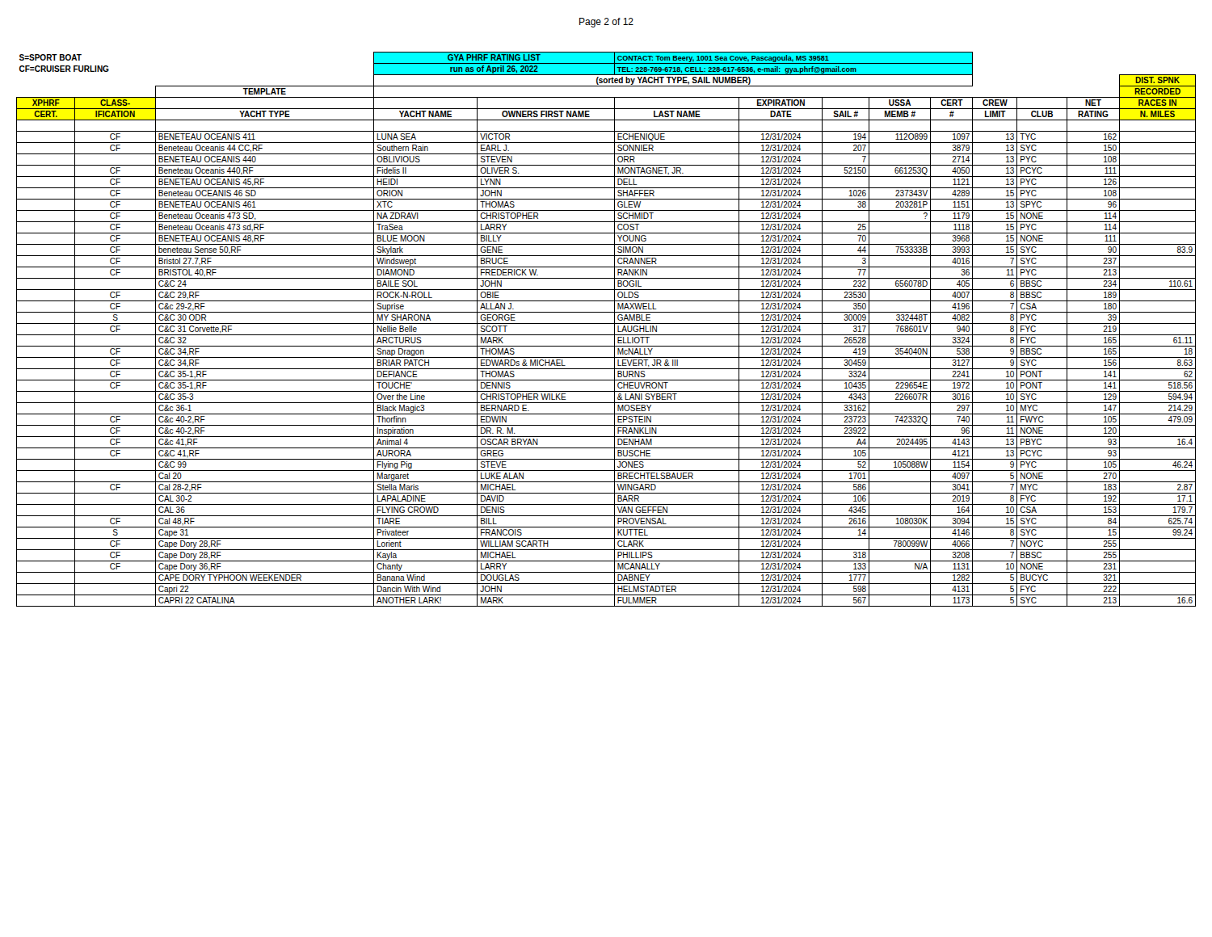Page 2 of 12
| S=SPORT BOAT | | GYA PHRF RATING LIST | CONTACT: Tom Beery, 1001 Sea Cove, Pascagoula, MS 39581 | | | | |
| CF=CRUISER FURLING | | run as of April 26, 2022 | TEL: 228-769-6718, CELL: 228-617-6536, e-mail: gya.phrf@gmail.com | | | | |
| | (sorted by YACHT TYPE, SAIL NUMBER) | | | | DIST. SPNK |
| | TEMPLATE | | RECORDED |
| XPHRF | CLASS- | | | | | EXPIRATION | | USSA | CERT | CREW | | NET | RACES IN |
| CERT. | IFICATION | YACHT TYPE | YACHT NAME | OWNERS FIRST NAME | LAST NAME | DATE | SAIL # | MEMB # | # | LIMIT | CLUB | RATING | N. MILES |
| | CF | BENETEAU OCEANIS 411 | LUNA SEA | VICTOR | ECHENIQUE | 12/31/2024 | 194 | 112O899 | 1097 | 13 | TYC | 162 | |
| | CF | Beneteau Oceanis 44 CC,RF | Southern Rain | EARL J. | SONNIER | 12/31/2024 | 207 | | 3879 | 13 | SYC | 150 | |
| | | BENETEAU OCEANIS 440 | OBLIVIOUS | STEVEN | ORR | 12/31/2024 | 7 | | 2714 | 13 | PYC | 108 | |
| | CF | Beneteau Oceanis 440,RF | Fidelis II | OLIVER S. | MONTAGNET, JR. | 12/31/2024 | 52150 | 661253Q | 4050 | 13 | PCYC | 111 | |
| | CF | BENETEAU OCEANIS 45,RF | HEIDI | LYNN | DELL | 12/31/2024 | | | 1121 | 13 | PYC | 126 | |
| | CF | Beneteau OCEANIS 46 SD | ORION | JOHN | SHAFFER | 12/31/2024 | 1026 | 237343V | 4289 | 15 | PYC | 108 | |
| | CF | BENETEAU OCEANIS 461 | XTC | THOMAS | GLEW | 12/31/2024 | 38 | 203281P | 1151 | 13 | SPYC | 96 | |
| | CF | Beneteau Oceanis 473 SD, | NA ZDRAVI | CHRISTOPHER | SCHMIDT | 12/31/2024 | | ? | 1179 | 15 | NONE | 114 | |
| | CF | Beneteau Oceanis 473 sd,RF | TraSea | LARRY | COST | 12/31/2024 | 25 | | 1118 | 15 | PYC | 114 | |
| | CF | BENETEAU OCEANIS 48,RF | BLUE MOON | BILLY | YOUNG | 12/31/2024 | 70 | | 3968 | 15 | NONE | 111 | |
| | CF | beneteau Sense 50,RF | Skylark | GENE | SIMON | 12/31/2024 | 44 | 753333B | 3993 | 15 | SYC | 90 | 83.9 |
| | CF | Bristol 27.7,RF | Windswept | BRUCE | CRANNER | 12/31/2024 | 3 | | 4016 | 7 | SYC | 237 | |
| | CF | BRISTOL 40,RF | DIAMOND | FREDERICK W. | RANKIN | 12/31/2024 | 77 | | 36 | 11 | PYC | 213 | |
| | | C&C 24 | BAILE SOL | JOHN | BOGIL | 12/31/2024 | 232 | 656078D | 405 | 6 | BBSC | 234 | 110.61 |
| | CF | C&C 29,RF | ROCK-N-ROLL | OBIE | OLDS | 12/31/2024 | 23530 | | 4007 | 8 | BBSC | 189 | |
| | CF | C&c 29-2,RF | Suprise | ALLAN J. | MAXWELL | 12/31/2024 | 350 | | 4196 | 7 | CSA | 180 | |
| | S | C&C 30 ODR | MY SHARONA | GEORGE | GAMBLE | 12/31/2024 | 30009 | 332448T | 4082 | 8 | PYC | 39 | |
| | CF | C&C 31 Corvette,RF | Nellie Belle | SCOTT | LAUGHLIN | 12/31/2024 | 317 | 768601V | 940 | 8 | FYC | 219 | |
| | | C&C 32 | ARCTURUS | MARK | ELLIOTT | 12/31/2024 | 26528 | | 3324 | 8 | FYC | 165 | 61.11 |
| | CF | C&C 34,RF | Snap Dragon | THOMAS | McNALLY | 12/31/2024 | 419 | 354040N | 538 | 9 | BBSC | 165 | 18 |
| | CF | C&C 34,RF | BRIAR PATCH | EDWARDs & MICHAEL | LEVERT, JR & III | 12/31/2024 | 30459 | | 3127 | 9 | SYC | 156 | 8.63 |
| | CF | C&C 35-1,RF | DEFIANCE | THOMAS | BURNS | 12/31/2024 | 3324 | | 2241 | 10 | PONT | 141 | 62 |
| | CF | C&C 35-1,RF | TOUCHE' | DENNIS | CHEUVRONT | 12/31/2024 | 10435 | 229654E | 1972 | 10 | PONT | 141 | 518.56 |
| | | C&C 35-3 | Over the Line | CHRISTOPHER WILKE | & LANI SYBERT | 12/31/2024 | 4343 | 226607R | 3016 | 10 | SYC | 129 | 594.94 |
| | | C&c 36-1 | Black Magic3 | BERNARD E. | MOSEBY | 12/31/2024 | 33162 | | 297 | 10 | MYC | 147 | 214.29 |
| | CF | C&c 40-2,RF | Thorfinn | EDWIN | EPSTEIN | 12/31/2024 | 23723 | 742332Q | 740 | 11 | FWYC | 105 | 479.09 |
| | CF | C&c 40-2,RF | Inspiration | DR. R. M. | FRANKLIN | 12/31/2024 | 23922 | | 96 | 11 | NONE | 120 | |
| | CF | C&c 41,RF | Animal 4 | OSCAR BRYAN | DENHAM | 12/31/2024 | A4 | 2024495 | 4143 | 13 | PBYC | 93 | 16.4 |
| | CF | C&C 41,RF | AURORA | GREG | BUSCHE | 12/31/2024 | 105 | | 4121 | 13 | PCYC | 93 | |
| | | C&C 99 | Flying Pig | STEVE | JONES | 12/31/2024 | 52 | 105088W | 1154 | 9 | PYC | 105 | 46.24 |
| | | Cal 20 | Margaret | LUKE ALAN | BRECHTELSBAUER | 12/31/2024 | 1701 | | 4097 | 5 | NONE | 270 | |
| | CF | Cal 28-2,RF | Stella Maris | MICHAEL | WINGARD | 12/31/2024 | 586 | | 3041 | 7 | MYC | 183 | 2.87 |
| | | CAL 30-2 | LAPALADINE | DAVID | BARR | 12/31/2024 | 106 | | 2019 | 8 | FYC | 192 | 17.1 |
| | | CAL 36 | FLYING CROWD | DENIS | VAN GEFFEN | 12/31/2024 | 4345 | | 164 | 10 | CSA | 153 | 179.7 |
| | CF | Cal 48,RF | TIARE | BILL | PROVENSAL | 12/31/2024 | 2616 | 108030K | 3094 | 15 | SYC | 84 | 625.74 |
| | S | Cape 31 | Privateer | FRANCOIS | KUTTEL | 12/31/2024 | 14 | | 4146 | 8 | SYC | 15 | 99.24 |
| | CF | Cape Dory 28,RF | Lorient | WILLIAM SCARTH | CLARK | 12/31/2024 | | 780099W | 4066 | 7 | NOYC | 255 | |
| | CF | Cape Dory 28,RF | Kayla | MICHAEL | PHILLIPS | 12/31/2024 | 318 | | 3208 | 7 | BBSC | 255 | |
| | CF | Cape Dory 36,RF | Chanty | LARRY | MCANALLY | 12/31/2024 | 133 | N/A | 1131 | 10 | NONE | 231 | |
| | | CAPE DORY TYPHOON WEEKENDER | Banana Wind | DOUGLAS | DABNEY | 12/31/2024 | 1777 | | 1282 | 5 | BUCYC | 321 | |
| | | Capri 22 | Dancin With Wind | JOHN | HELMSTADTER | 12/31/2024 | 598 | | 4131 | 5 | FYC | 222 | |
| | | CAPRI 22 CATALINA | ANOTHER LARK! | MARK | FULMMER | 12/31/2024 | 567 | | 1173 | 5 | SYC | 213 | 16.6 |